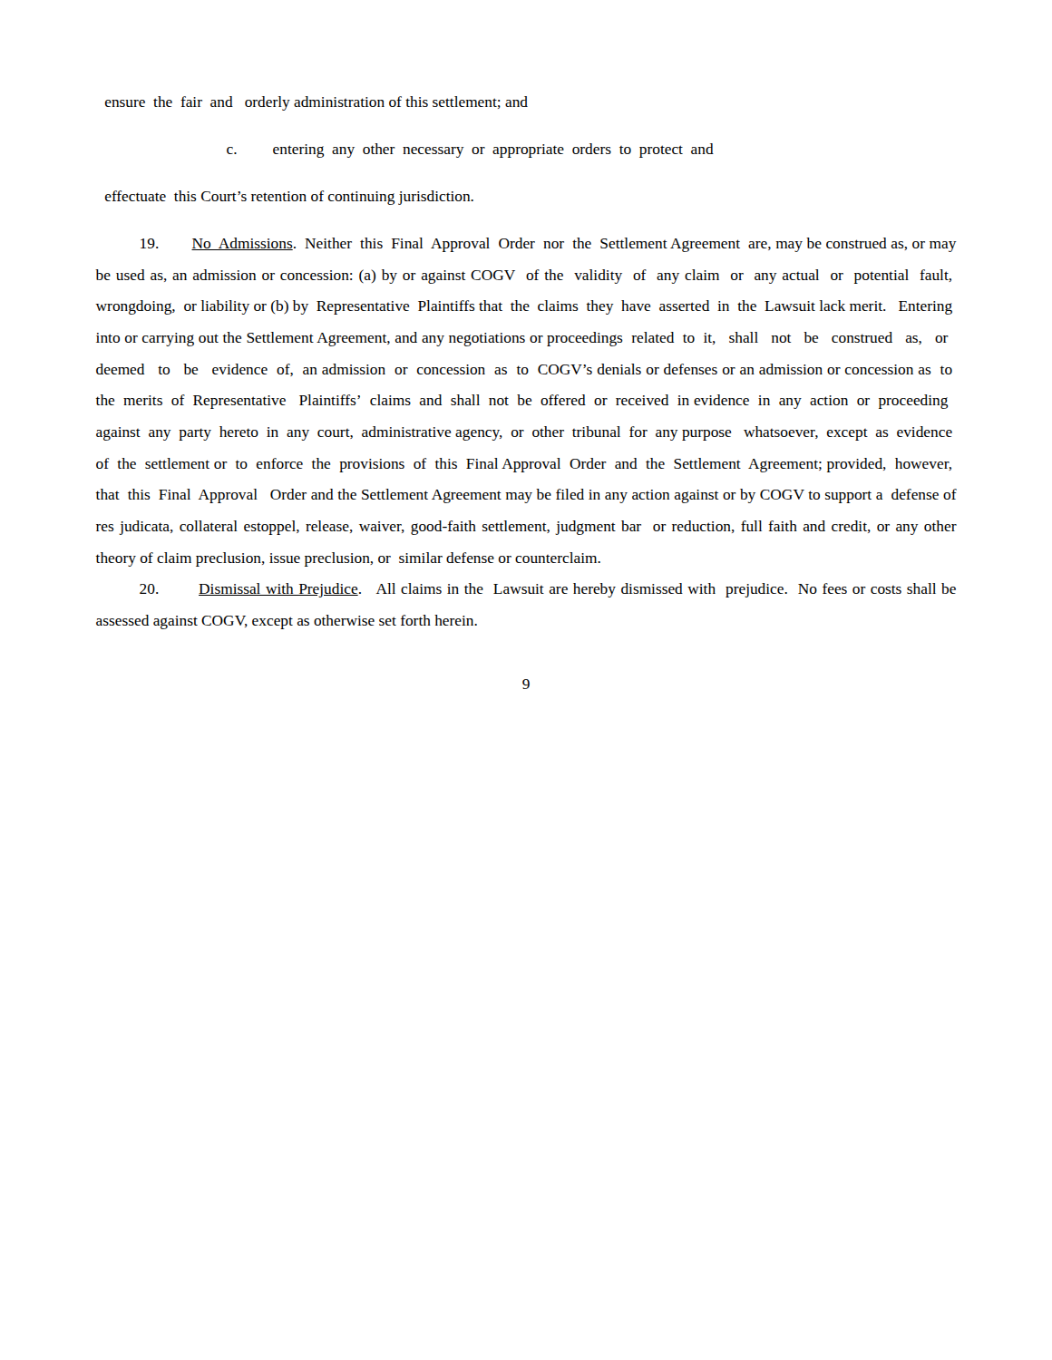ensure the fair and orderly administration of this settlement; and
c. entering any other necessary or appropriate orders to protect and
effectuate this Court’s retention of continuing jurisdiction.
19. No Admissions. Neither this Final Approval Order nor the Settlement Agreement are, may be construed as, or may be used as, an admission or concession: (a) by or against COGV of the validity of any claim or any actual or potential fault, wrongdoing, or liability or (b) by Representative Plaintiffs that the claims they have asserted in the Lawsuit lack merit. Entering into or carrying out the Settlement Agreement, and any negotiations or proceedings related to it, shall not be construed as, or deemed to be evidence of, an admission or concession as to COGV’s denials or defenses or an admission or concession as to the merits of Representative Plaintiffs’ claims and shall not be offered or received in evidence in any action or proceeding against any party hereto in any court, administrative agency, or other tribunal for any purpose whatsoever, except as evidence of the settlement or to enforce the provisions of this Final Approval Order and the Settlement Agreement; provided, however, that this Final Approval Order and the Settlement Agreement may be filed in any action against or by COGV to support a defense of res judicata, collateral estoppel, release, waiver, good-faith settlement, judgment bar or reduction, full faith and credit, or any other theory of claim preclusion, issue preclusion, or similar defense or counterclaim.
20. Dismissal with Prejudice. All claims in the Lawsuit are hereby dismissed with prejudice. No fees or costs shall be assessed against COGV, except as otherwise set forth herein.
9